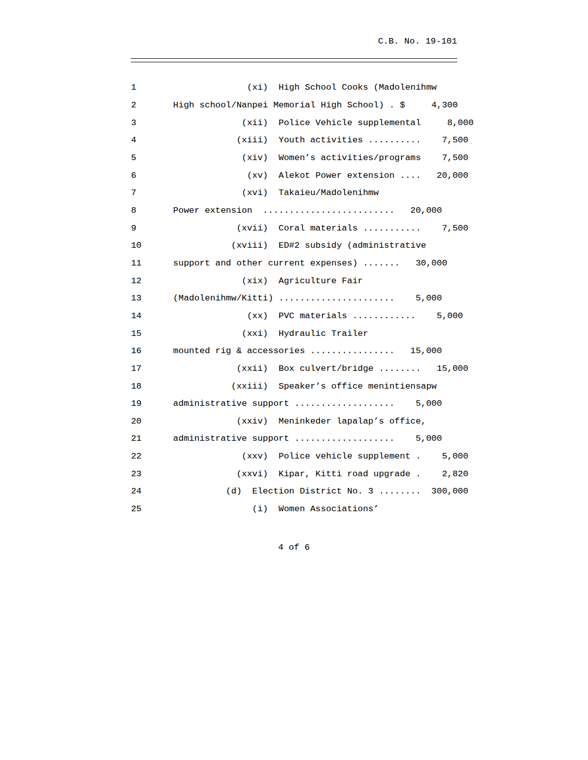C.B. No. 19-101
| 1 | (xi) High School Cooks (Madolenihmw |
| 2 | High school/Nanpei Memorial High School) . $ 4,300 |
| 3 | (xii) Police Vehicle supplemental 8,000 |
| 4 | (xiii) Youth activities .......... 7,500 |
| 5 | (xiv) Women’s activities/programs 7,500 |
| 6 | (xv) Alekot Power extension .... 20,000 |
| 7 | (xvi) Takaieu/Madolenihmw |
| 8 | Power extension ......................... 20,000 |
| 9 | (xvii) Coral materials ........... 7,500 |
| 10 | (xviii) ED#2 subsidy (administrative |
| 11 | support and other current expenses) ....... 30,000 |
| 12 | (xix) Agriculture Fair |
| 13 | (Madolenihmw/Kitti) ...................... 5,000 |
| 14 | (xx) PVC materials ............ 5,000 |
| 15 | (xxi) Hydraulic Trailer |
| 16 | mounted rig & accessories ................ 15,000 |
| 17 | (xxii) Box culvert/bridge ........ 15,000 |
| 18 | (xxiii) Speaker’s office menintiensapw |
| 19 | administrative support ................... 5,000 |
| 20 | (xxiv) Meninkeder lapalap’s office, |
| 21 | administrative support ................... 5,000 |
| 22 | (xxv) Police vehicle supplement . 5,000 |
| 23 | (xxvi) Kipar, Kitti road upgrade . 2,820 |
| 24 | (d) Election District No. 3 ........ 300,000 |
| 25 | (i) Women Associations’ |
4 of 6